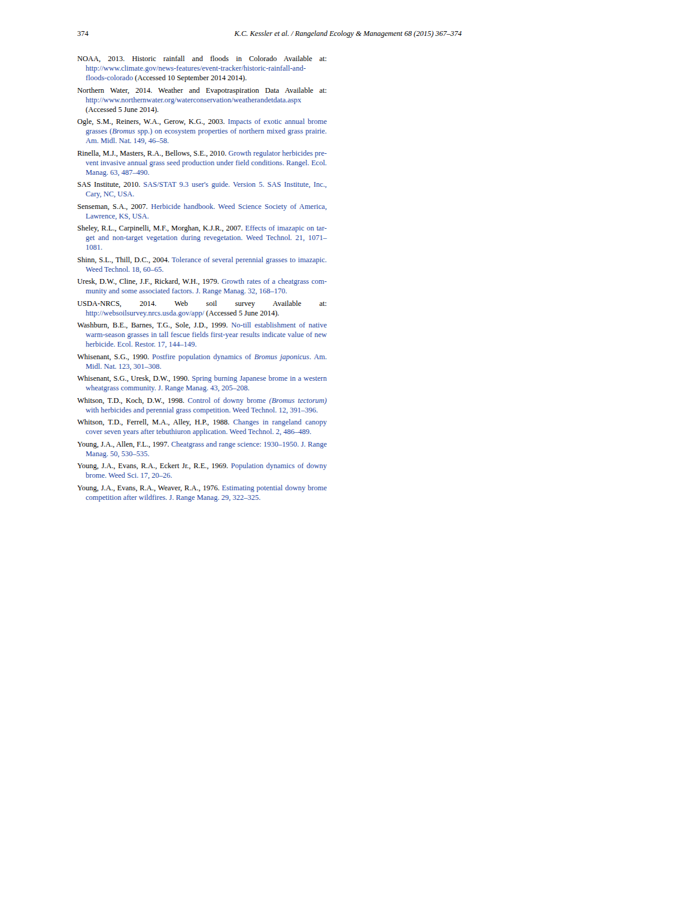374 K.C. Kessler et al. / Rangeland Ecology & Management 68 (2015) 367–374
NOAA, 2013. Historic rainfall and floods in Colorado Available at: http://www.climate.gov/news-features/event-tracker/historic-rainfall-and-floods-colorado (Accessed 10 September 2014 2014).
Northern Water, 2014. Weather and Evapotraspiration Data Available at: http://www.northernwater.org/waterconservation/weatherandetdata.aspx (Accessed 5 June 2014).
Ogle, S.M., Reiners, W.A., Gerow, K.G., 2003. Impacts of exotic annual brome grasses (Bromus spp.) on ecosystem properties of northern mixed grass prairie. Am. Midl. Nat. 149, 46–58.
Rinella, M.J., Masters, R.A., Bellows, S.E., 2010. Growth regulator herbicides prevent invasive annual grass seed production under field conditions. Rangel. Ecol. Manag. 63, 487–490.
SAS Institute, 2010. SAS/STAT 9.3 user's guide. Version 5. SAS Institute, Inc., Cary, NC, USA.
Senseman, S.A., 2007. Herbicide handbook. Weed Science Society of America, Lawrence, KS, USA.
Sheley, R.L., Carpinelli, M.F., Morghan, K.J.R., 2007. Effects of imazapic on target and non-target vegetation during revegetation. Weed Technol. 21, 1071–1081.
Shinn, S.L., Thill, D.C., 2004. Tolerance of several perennial grasses to imazapic. Weed Technol. 18, 60–65.
Uresk, D.W., Cline, J.F., Rickard, W.H., 1979. Growth rates of a cheatgrass community and some associated factors. J. Range Manag. 32, 168–170.
USDA-NRCS, 2014. Web soil survey Available at: http://websoilsurvey.nrcs.usda.gov/app/ (Accessed 5 June 2014).
Washburn, B.E., Barnes, T.G., Sole, J.D., 1999. No-till establishment of native warm-season grasses in tall fescue fields first-year results indicate value of new herbicide. Ecol. Restor. 17, 144–149.
Whisenant, S.G., 1990. Postfire population dynamics of Bromus japonicus. Am. Midl. Nat. 123, 301–308.
Whisenant, S.G., Uresk, D.W., 1990. Spring burning Japanese brome in a western wheatgrass community. J. Range Manag. 43, 205–208.
Whitson, T.D., Koch, D.W., 1998. Control of downy brome (Bromus tectorum) with herbicides and perennial grass competition. Weed Technol. 12, 391–396.
Whitson, T.D., Ferrell, M.A., Alley, H.P., 1988. Changes in rangeland canopy cover seven years after tebuthiuron application. Weed Technol. 2, 486–489.
Young, J.A., Allen, F.L., 1997. Cheatgrass and range science: 1930–1950. J. Range Manag. 50, 530–535.
Young, J.A., Evans, R.A., Eckert Jr., R.E., 1969. Population dynamics of downy brome. Weed Sci. 17, 20–26.
Young, J.A., Evans, R.A., Weaver, R.A., 1976. Estimating potential downy brome competition after wildfires. J. Range Manag. 29, 322–325.